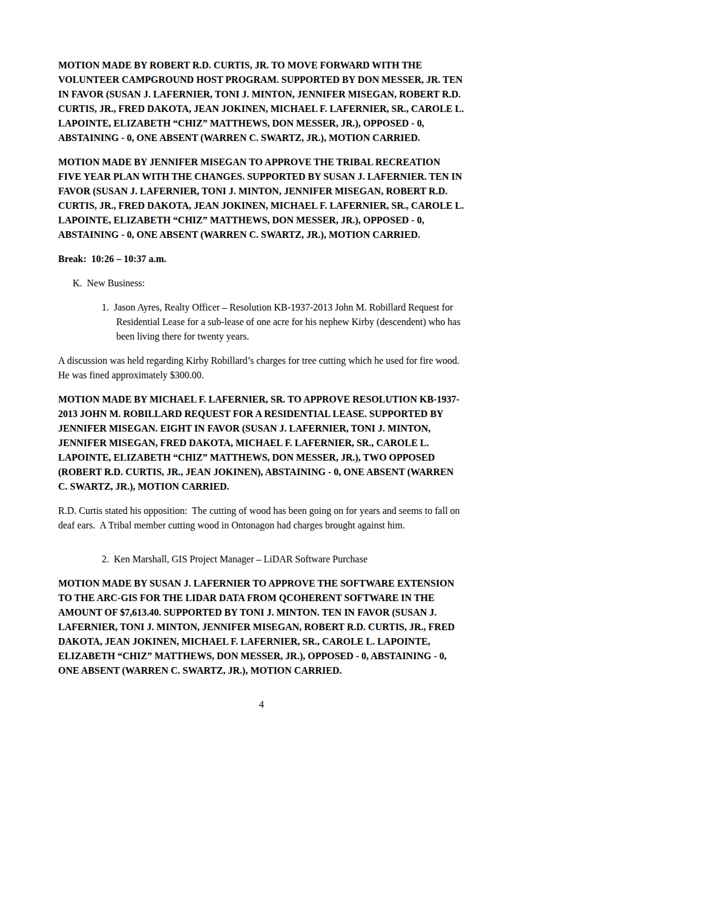Motion made by Robert R.D. Curtis, Jr. to move forward with the Volunteer Campground Host Program. Supported by Don Messer, Jr. Ten in favor (Susan J. LaFernier, Toni J. Minton, Jennifer Misegan, Robert R.D. Curtis, Jr., Fred Dakota, Jean Jokinen, Michael F. LaFernier, Sr., Carole L. LaPointe, Elizabeth “Chiz” Matthews, Don Messer, Jr.), Opposed - 0, Abstaining - 0, One absent (Warren C. Swartz, Jr.), Motion carried.
Motion made by Jennifer Misegan to approve the Tribal Recreation Five Year Plan with the changes. Supported by Susan J. LaFernier. Ten in favor (Susan J. LaFernier, Toni J. Minton, Jennifer Misegan, Robert R.D. Curtis, Jr., Fred Dakota, Jean Jokinen, Michael F. LaFernier, Sr., Carole L. LaPointe, Elizabeth “Chiz” Matthews, Don Messer, Jr.), Opposed - 0, Abstaining - 0, One absent (Warren C. Swartz, Jr.), Motion carried.
Break: 10:26 – 10:37 a.m.
K. New Business:
1. Jason Ayres, Realty Officer – Resolution KB-1937-2013 John M. Robillard Request for Residential Lease for a sub-lease of one acre for his nephew Kirby (descendent) who has been living there for twenty years.
A discussion was held regarding Kirby Robillard’s charges for tree cutting which he used for fire wood. He was fined approximately $300.00.
Motion made by Michael F. LaFernier, Sr. to approve Resolution KB-1937-2013 John M. Robillard request for a Residential Lease. Supported by Jennifer Misegan. Eight in favor (Susan J. LaFernier, Toni J. Minton, Jennifer Misegan, Fred Dakota, Michael F. LaFernier, Sr., Carole L. LaPointe, Elizabeth “Chiz” Matthews, Don Messer, Jr.), Two opposed (Robert R.D. Curtis, Jr., Jean Jokinen), Abstaining - 0, One absent (Warren C. Swartz, Jr.), Motion carried.
R.D. Curtis stated his opposition: The cutting of wood has been going on for years and seems to fall on deaf ears. A Tribal member cutting wood in Ontonagon had charges brought against him.
2. Ken Marshall, GIS Project Manager – LiDAR Software Purchase
Motion made by Susan J. LaFernier to approve the software extension to the ARC-GIS for the LiDAR data from QCoherent Software in the amount of $7,613.40. Supported by Toni J. Minton. Ten in favor (Susan J. LaFernier, Toni J. Minton, Jennifer Misegan, Robert R.D. Curtis, Jr., Fred Dakota, Jean Jokinen, Michael F. LaFernier, Sr., Carole L. LaPointe, Elizabeth “Chiz” Matthews, Don Messer, Jr.), Opposed - 0, Abstaining - 0, One absent (Warren C. Swartz, Jr.), Motion carried.
4